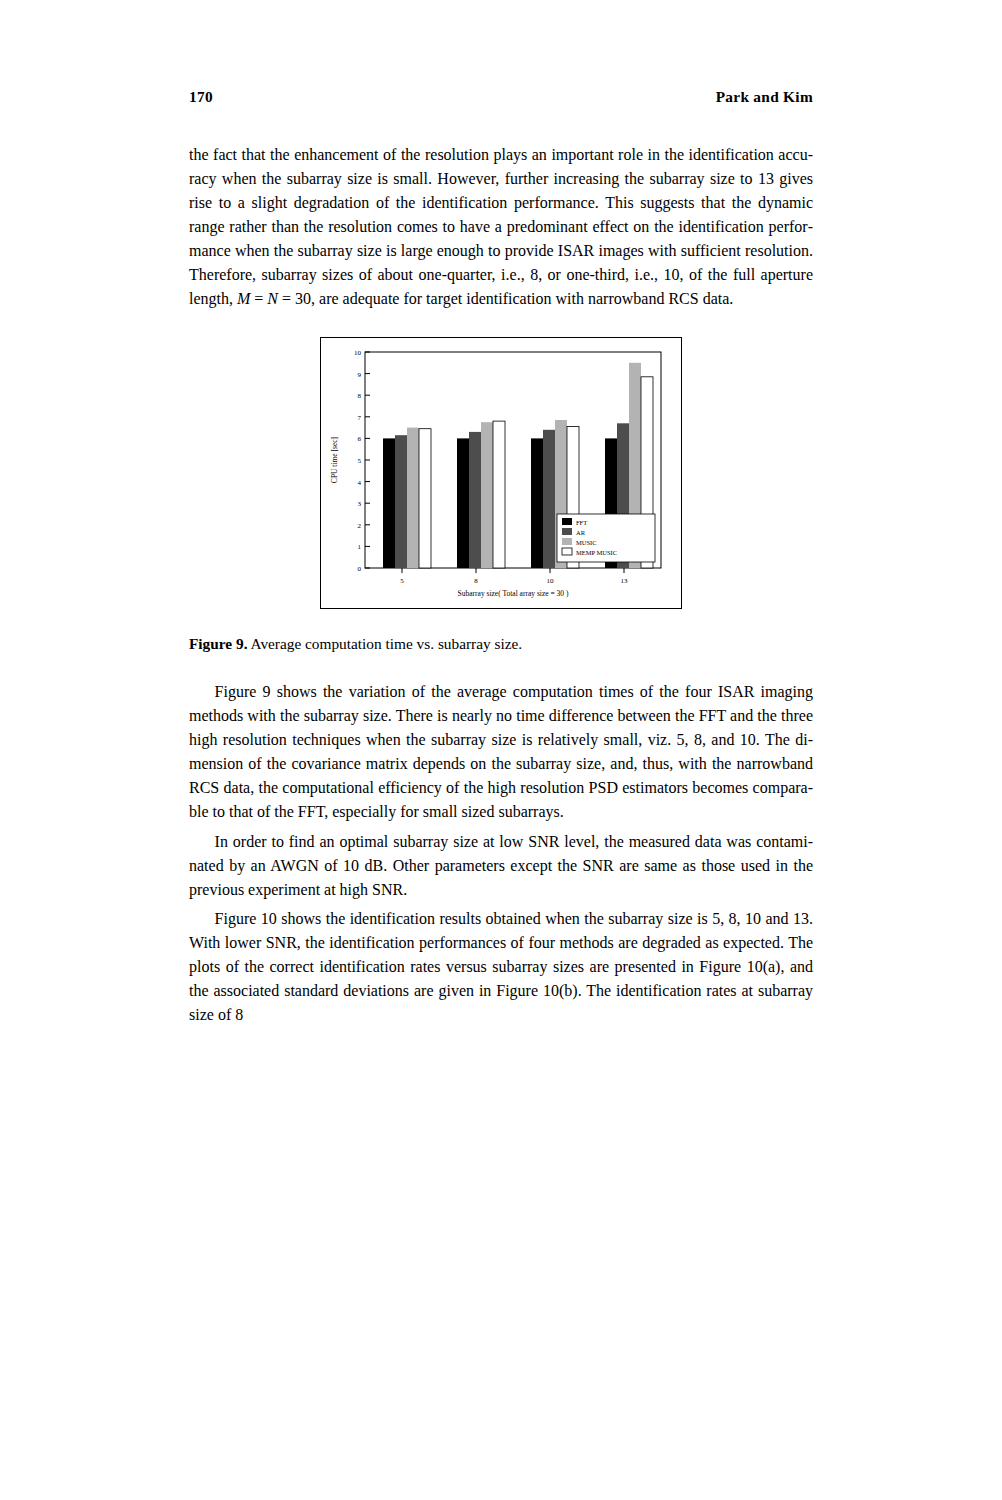170 Park and Kim
the fact that the enhancement of the resolution plays an important role in the identification accuracy when the subarray size is small. However, further increasing the subarray size to 13 gives rise to a slight degradation of the identification performance. This suggests that the dynamic range rather than the resolution comes to have a predominant effect on the identification performance when the subarray size is large enough to provide ISAR images with sufficient resolution. Therefore, subarray sizes of about one-quarter, i.e., 8, or one-third, i.e., 10, of the full aperture length, M = N = 30, are adequate for target identification with narrowband RCS data.
0 1 2 3 4 5 6 7 8 9 10 CPU time [sec] 5 8 10 13 Subarray size( Total array size = 30 ) FFT AR MUSIC MEMP MUSIC
Figure 9. Average computation time vs. subarray size.
Figure 9 shows the variation of the average computation times of the four ISAR imaging methods with the subarray size. There is nearly no time difference between the FFT and the three high resolution techniques when the subarray size is relatively small, viz. 5, 8, and 10. The dimension of the covariance matrix depends on the subarray size, and, thus, with the narrowband RCS data, the computational efficiency of the high resolution PSD estimators becomes comparable to that of the FFT, especially for small sized subarrays.
In order to find an optimal subarray size at low SNR level, the measured data was contaminated by an AWGN of 10 dB. Other parameters except the SNR are same as those used in the previous experiment at high SNR.
Figure 10 shows the identification results obtained when the subarray size is 5, 8, 10 and 13. With lower SNR, the identification performances of four methods are degraded as expected. The plots of the correct identification rates versus subarray sizes are presented in Figure 10(a), and the associated standard deviations are given in Figure 10(b). The identification rates at subarray size of 8